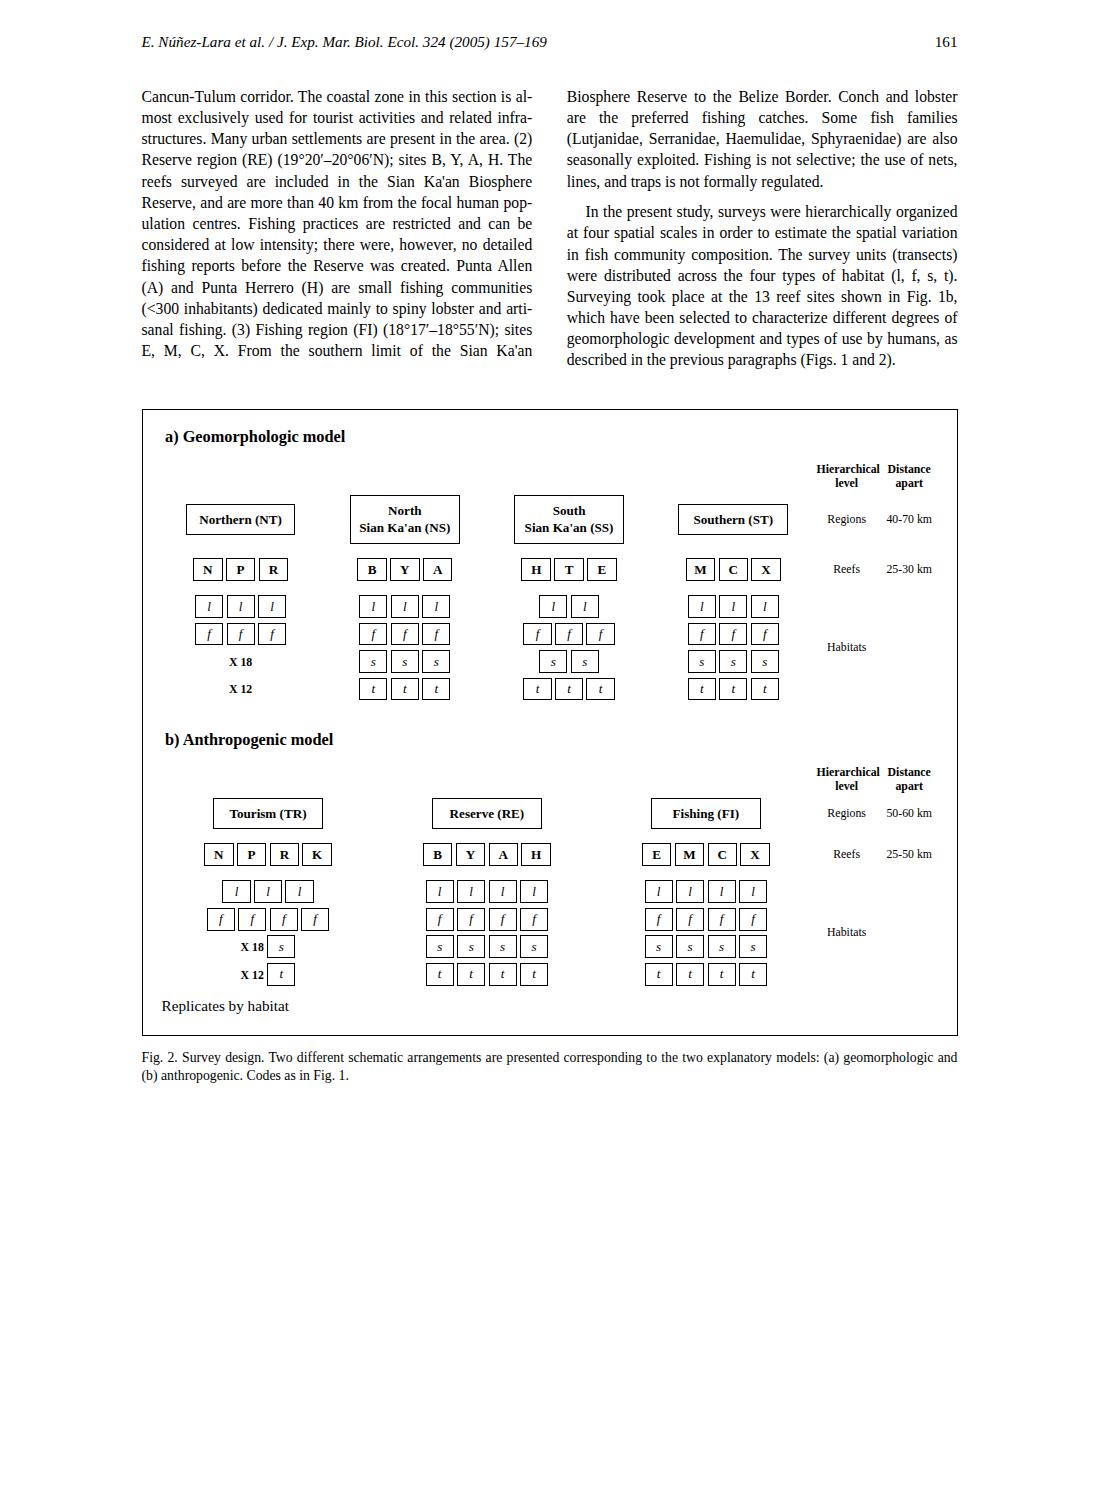E. Núñez-Lara et al. / J. Exp. Mar. Biol. Ecol. 324 (2005) 157–169 161
Cancun-Tulum corridor. The coastal zone in this section is almost exclusively used for tourist activities and related infrastructures. Many urban settlements are present in the area. (2) Reserve region (RE) (19°20′–20°06′N); sites B, Y, A, H. The reefs surveyed are included in the Sian Ka'an Biosphere Reserve, and are more than 40 km from the focal human population centres. Fishing practices are restricted and can be considered at low intensity; there were, however, no detailed fishing reports before the Reserve was created. Punta Allen (A) and Punta Herrero (H) are small fishing communities (<300 inhabitants) dedicated mainly to spiny lobster and artisanal fishing. (3) Fishing region (FI) (18°17′–18°55′N); sites E, M, C, X. From the southern limit of the Sian Ka'an Biosphere Reserve to the Belize Border. Conch and lobster are the preferred fishing catches. Some fish families (Lutjanidae, Serranidae, Haemulidae, Sphyraenidae) are also seasonally exploited. Fishing is not selective; the use of nets, lines, and traps is not formally regulated.
In the present study, surveys were hierarchically organized at four spatial scales in order to estimate the spatial variation in fish community composition. The survey units (transects) were distributed across the four types of habitat (l, f, s, t). Surveying took place at the 13 reef sites shown in Fig. 1b, which have been selected to characterize different degrees of geomorphologic development and types of use by humans, as described in the previous paragraphs (Figs. 1 and 2).
a) Geomorphologic model
| | | | | Hierarchical level | Distance apart |
| Northern (NT) | North Sian Ka'an (NS) | South Sian Ka'an (SS) | Southern (ST) | Regions | 40-70 km |
| N P R | B Y A | H T E | M C X | Reefs | 25-30 km |
| l l l | l l l | l l | l l l | Habitats | |
| f f f | f f f | f f f | f f f | |
| X 18 | s s s | s s | s s s | |
| X 12 | t t t | t t t | t t t | |
b) Anthropogenic model
| | | | Hierarchical level | Distance apart |
| Tourism (TR) | Reserve (RE) | Fishing (FI) | Regions | 50-60 km |
| N P R K | B Y A H | E M C X | Reefs | 25-50 km |
| l l l | l l l l | l l l l | Habitats | |
| f f f f | f f f f | f f f f | |
| X 18 s | s s s s | s s s s | |
| X 12 t | t t t t | t t t t | |
Replicates by habitat
Fig. 2. Survey design. Two different schematic arrangements are presented corresponding to the two explanatory models: (a) geomorphologic and (b) anthropogenic. Codes as in Fig. 1.